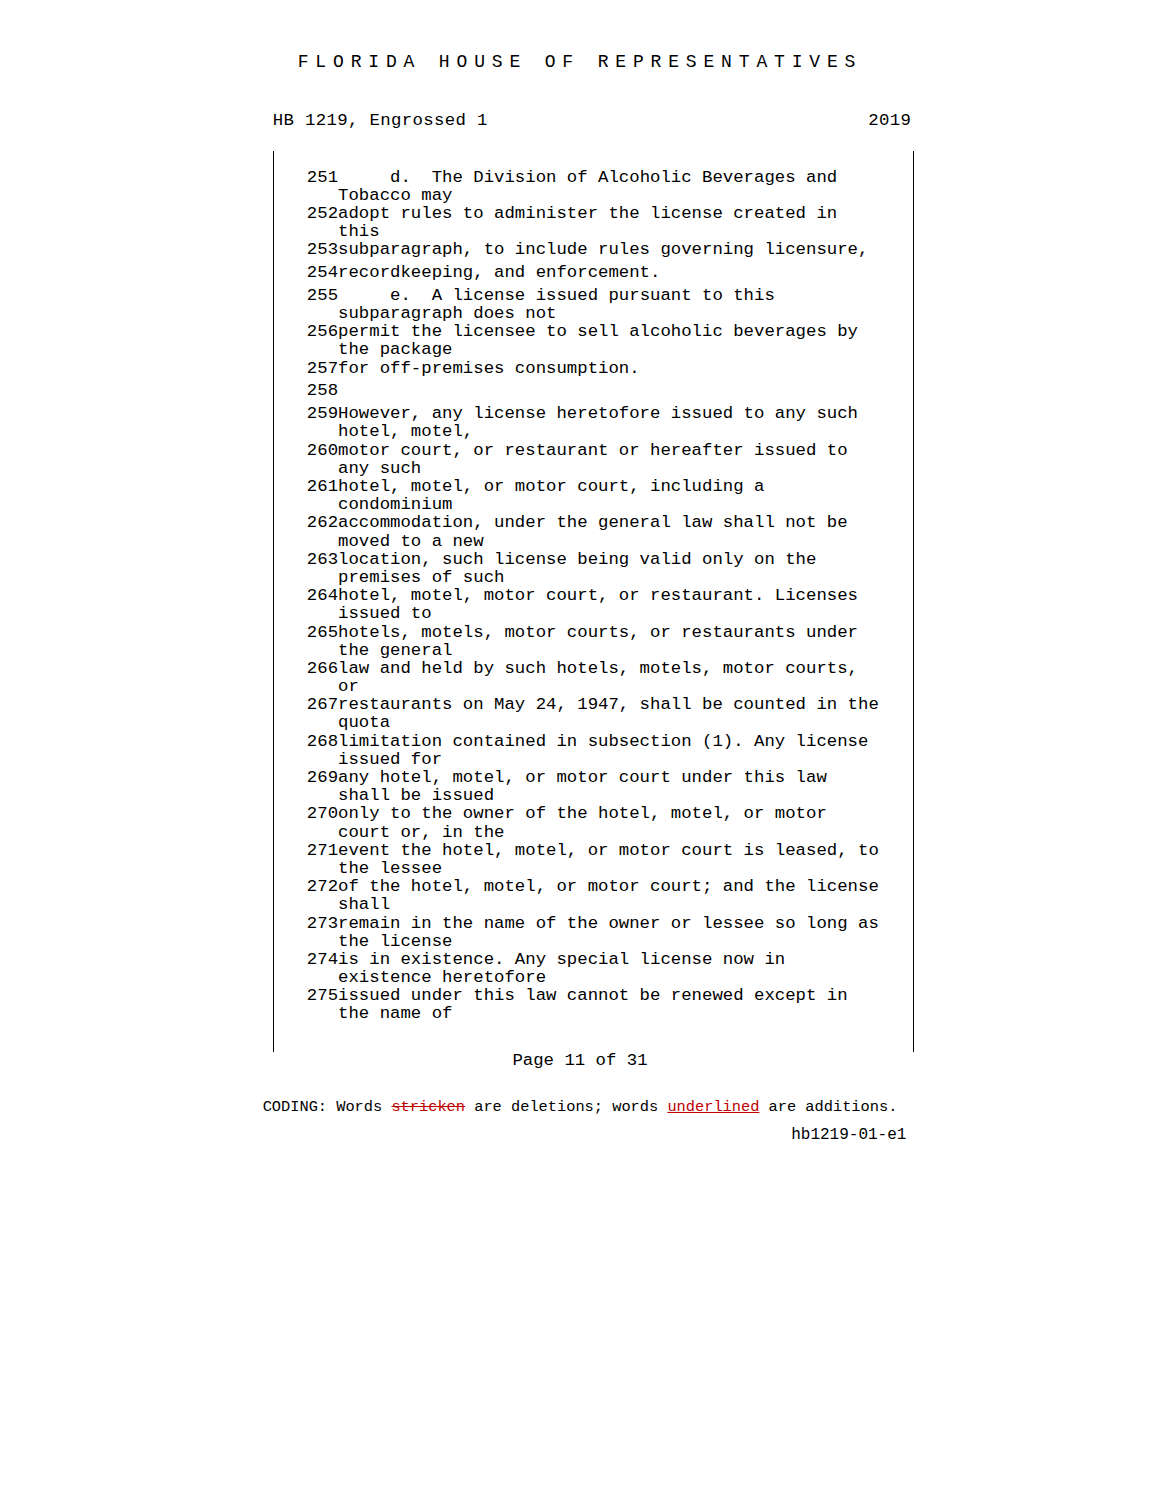FLORIDA HOUSE OF REPRESENTATIVES
HB 1219, Engrossed 1 2019
| 251 | d. The Division of Alcoholic Beverages and Tobacco may |
| 252 | adopt rules to administer the license created in this |
| 253 | subparagraph, to include rules governing licensure, |
| 254 | recordkeeping, and enforcement. |
| 255 | e. A license issued pursuant to this subparagraph does not |
| 256 | permit the licensee to sell alcoholic beverages by the package |
| 257 | for off-premises consumption. |
| 258 | |
| 259 | However, any license heretofore issued to any such hotel, motel, |
| 260 | motor court, or restaurant or hereafter issued to any such |
| 261 | hotel, motel, or motor court, including a condominium |
| 262 | accommodation, under the general law shall not be moved to a new |
| 263 | location, such license being valid only on the premises of such |
| 264 | hotel, motel, motor court, or restaurant. Licenses issued to |
| 265 | hotels, motels, motor courts, or restaurants under the general |
| 266 | law and held by such hotels, motels, motor courts, or |
| 267 | restaurants on May 24, 1947, shall be counted in the quota |
| 268 | limitation contained in subsection (1). Any license issued for |
| 269 | any hotel, motel, or motor court under this law shall be issued |
| 270 | only to the owner of the hotel, motel, or motor court or, in the |
| 271 | event the hotel, motel, or motor court is leased, to the lessee |
| 272 | of the hotel, motel, or motor court; and the license shall |
| 273 | remain in the name of the owner or lessee so long as the license |
| 274 | is in existence. Any special license now in existence heretofore |
| 275 | issued under this law cannot be renewed except in the name of |
Page 11 of 31
CODING: Words stricken are deletions; words underlined are additions.
hb1219-01-e1